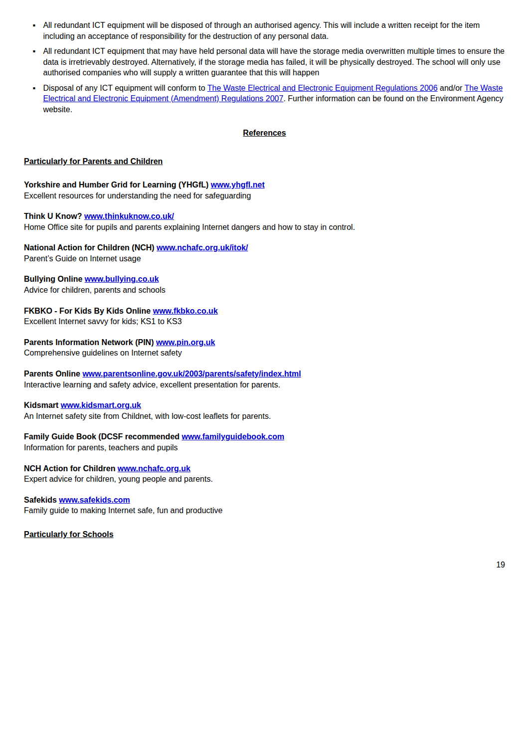All redundant ICT equipment will be disposed of through an authorised agency. This will include a written receipt for the item including an acceptance of responsibility for the destruction of any personal data.
All redundant ICT equipment that may have held personal data will have the storage media overwritten multiple times to ensure the data is irretrievably destroyed. Alternatively, if the storage media has failed, it will be physically destroyed. The school will only use authorised companies who will supply a written guarantee that this will happen
Disposal of any ICT equipment will conform to The Waste Electrical and Electronic Equipment Regulations 2006 and/or The Waste Electrical and Electronic Equipment (Amendment) Regulations 2007. Further information can be found on the Environment Agency website.
References
Particularly for Parents and Children
Yorkshire and Humber Grid for Learning (YHGfL) www.yhgfl.net
Excellent resources for understanding the need for safeguarding
Think U Know? www.thinkuknow.co.uk/
Home Office site for pupils and parents explaining Internet dangers and how to stay in control.
National Action for Children (NCH) www.nchafc.org.uk/itok/
Parent’s Guide on Internet usage
Bullying Online www.bullying.co.uk
Advice for children, parents and schools
FKBKO - For Kids By Kids Online www.fkbko.co.uk
Excellent Internet savvy for kids; KS1 to KS3
Parents Information Network (PIN) www.pin.org.uk
Comprehensive guidelines on Internet safety
Parents Online www.parentsonline.gov.uk/2003/parents/safety/index.html
Interactive learning and safety advice, excellent presentation for parents.
Kidsmart www.kidsmart.org.uk
An Internet safety site from Childnet, with low-cost leaflets for parents.
Family Guide Book (DCSF recommended www.familyguidebook.com
Information for parents, teachers and pupils
NCH Action for Children www.nchafc.org.uk
Expert advice for children, young people and parents.
Safekids www.safekids.com
Family guide to making Internet safe, fun and productive
Particularly for Schools
19